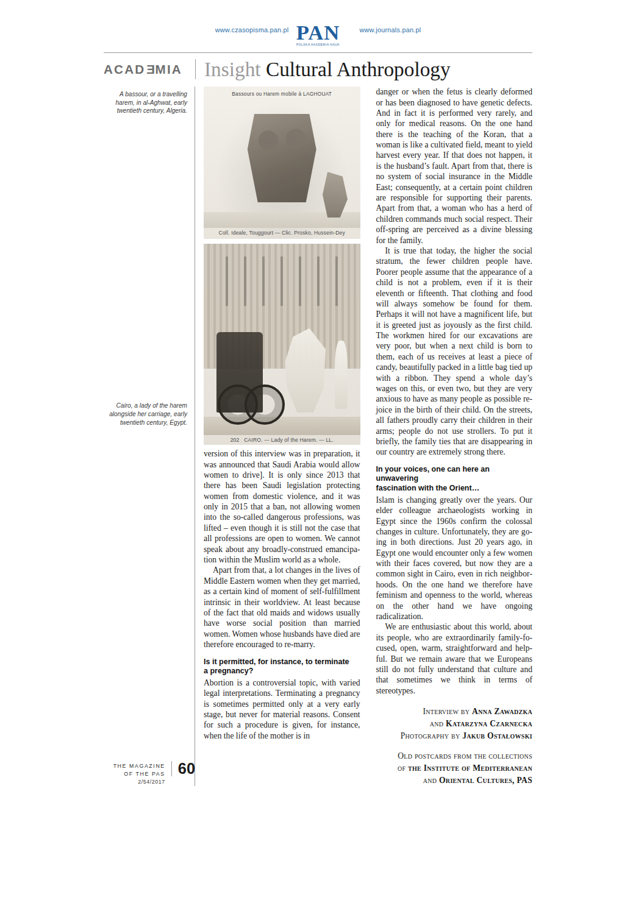www.czasopisma.pan.pl www.journals.pan.pl
PAN
POLSKA AKADEMIA NAUK
ACADEMIA
Insight Cultural Anthropology
A bassour, or a travelling harem, in al-Aghwat, early twentieth century, Algeria.
Cairo, a lady of the harem alongside her carriage, early twentieth century, Egypt.
Bassours ou Harem mobile à LAGHOUAT
Coll. Ideale, Touggourt — Clic. Prosko, Hussein-Dey
202 CAIRO. — Lady of the Harem. — LL.
version of this interview was in preparation, it was announced that Saudi Arabia would allow women to drive]. It is only since 2013 that there has been Saudi legislation protecting women from domestic violence, and it was only in 2015 that a ban, not allowing women into the so-called dangerous professions, was lifted – even though it is still not the case that all professions are open to women. We cannot speak about any broadly-construed emancipation within the Muslim world as a whole.
Apart from that, a lot changes in the lives of Middle Eastern women when they get married, as a certain kind of moment of self-fulfillment intrinsic in their worldview. At least because of the fact that old maids and widows usually have worse social position than married women. Women whose husbands have died are therefore encouraged to re-marry.
Is it permitted, for instance, to terminate
a pregnancy?
Abortion is a controversial topic, with varied legal interpretations. Terminating a pregnancy is sometimes permitted only at a very early stage, but never for material reasons. Consent for such a procedure is given, for instance, when the life of the mother is in
danger or when the fetus is clearly deformed or has been diagnosed to have genetic defects. And in fact it is performed very rarely, and only for medical reasons. On the one hand there is the teaching of the Koran, that a woman is like a cultivated field, meant to yield harvest every year. If that does not happen, it is the husband’s fault. Apart from that, there is no system of social insurance in the Middle East; consequently, at a certain point children are responsible for supporting their parents. Apart from that, a woman who has a herd of children commands much social respect. Their off-spring are perceived as a divine blessing for the family.
It is true that today, the higher the social stratum, the fewer children people have. Poorer people assume that the appearance of a child is not a problem, even if it is their eleventh or fifteenth. That clothing and food will always somehow be found for them. Perhaps it will not have a magnificent life, but it is greeted just as joyously as the first child. The workmen hired for our excavations are very poor, but when a next child is born to them, each of us receives at least a piece of candy, beautifully packed in a little bag tied up with a ribbon. They spend a whole day’s wages on this, or even two, but they are very anxious to have as many people as possible rejoice in the birth of their child. On the streets, all fathers proudly carry their children in their arms; people do not use strollers. To put it briefly, the family ties that are disappearing in our country are extremely strong there.
In your voices, one can here an unwavering
fascination with the Orient…
Islam is changing greatly over the years. Our elder colleague archaeologists working in Egypt since the 1960s confirm the colossal changes in culture. Unfortunately, they are going in both directions. Just 20 years ago, in Egypt one would encounter only a few women with their faces covered, but now they are a common sight in Cairo, even in rich neighborhoods. On the one hand we therefore have feminism and openness to the world, whereas on the other hand we have ongoing radicalization.
We are enthusiastic about this world, about its people, who are extraordinarily family-focused, open, warm, straightforward and helpful. But we remain aware that we Europeans still do not fully understand that culture and that sometimes we think in terms of stereotypes.
Interview by Anna Zawadzka
and Katarzyna Czarnecka
Photography by Jakub Ostałowski
Old postcards from the collections
of the Institute of Mediterranean
and Oriental Cultures, PAS
the magazine
of the pas
2/54/2017
60